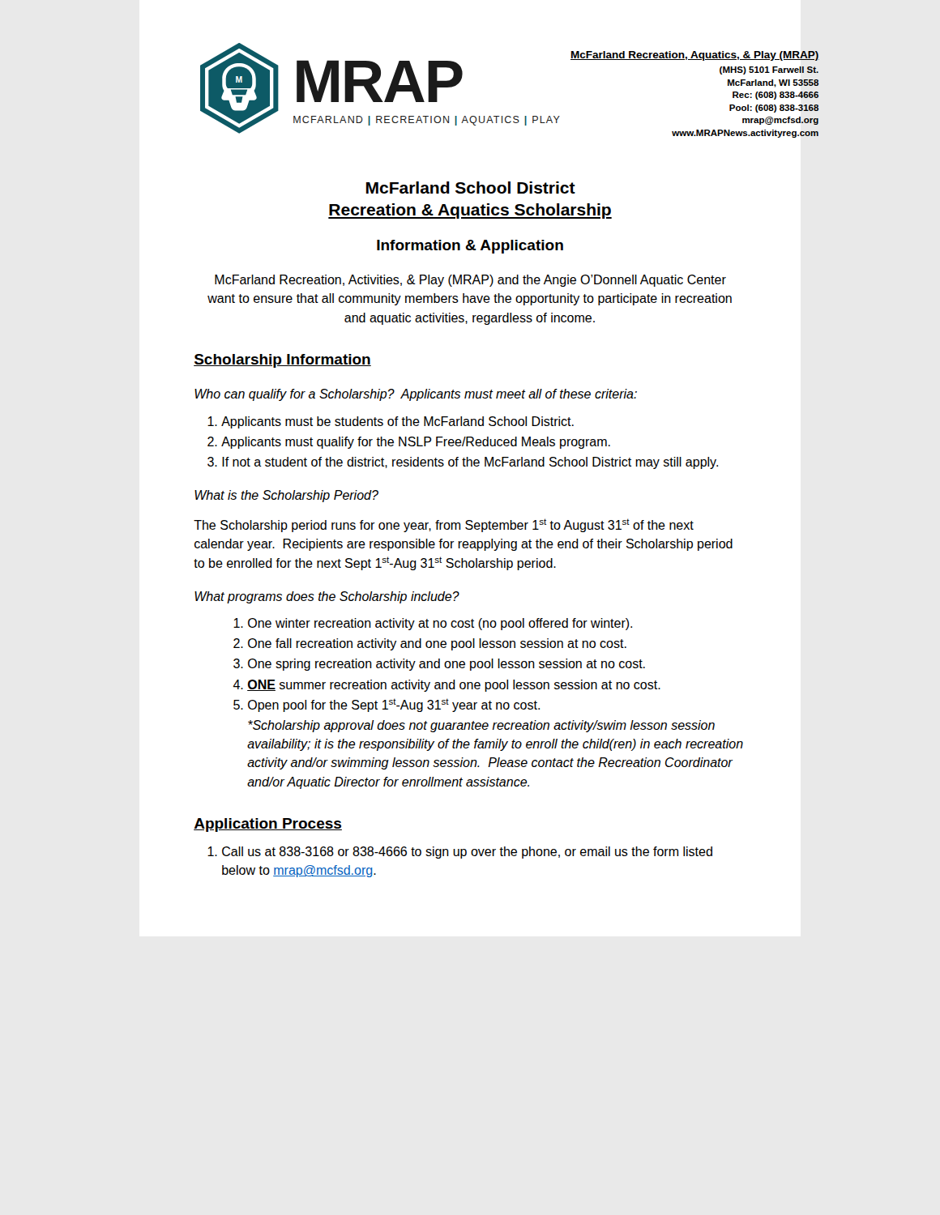M
MRAP MCFARLAND | RECREATION | AQUATICS | PLAY
McFarland Recreation, Aquatics, & Play (MRAP)
(MHS) 5101 Farwell St.
McFarland, WI 53558
Rec: (608) 838-4666
Pool: (608) 838-3168
mrap@mcfsd.org
www.MRAPNews.activityreg.com
McFarland School District
Recreation & Aquatics Scholarship
Information & Application
McFarland Recreation, Activities, & Play (MRAP) and the Angie O’Donnell Aquatic Center want to ensure that all community members have the opportunity to participate in recreation and aquatic activities, regardless of income.
Scholarship Information
Who can qualify for a Scholarship? Applicants must meet all of these criteria:
Applicants must be students of the McFarland School District.
Applicants must qualify for the NSLP Free/Reduced Meals program.
If not a student of the district, residents of the McFarland School District may still apply.
What is the Scholarship Period?
The Scholarship period runs for one year, from September 1st to August 31st of the next calendar year. Recipients are responsible for reapplying at the end of their Scholarship period to be enrolled for the next Sept 1st-Aug 31st Scholarship period.
What programs does the Scholarship include?
One winter recreation activity at no cost (no pool offered for winter).
One fall recreation activity and one pool lesson session at no cost.
One spring recreation activity and one pool lesson session at no cost.
ONE summer recreation activity and one pool lesson session at no cost.
Open pool for the Sept 1st-Aug 31st year at no cost. *Scholarship approval does not guarantee recreation activity/swim lesson session availability; it is the responsibility of the family to enroll the child(ren) in each recreation activity and/or swimming lesson session. Please contact the Recreation Coordinator and/or Aquatic Director for enrollment assistance.
Application Process
Call us at 838-3168 or 838-4666 to sign up over the phone, or email us the form listed below to mrap@mcfsd.org.